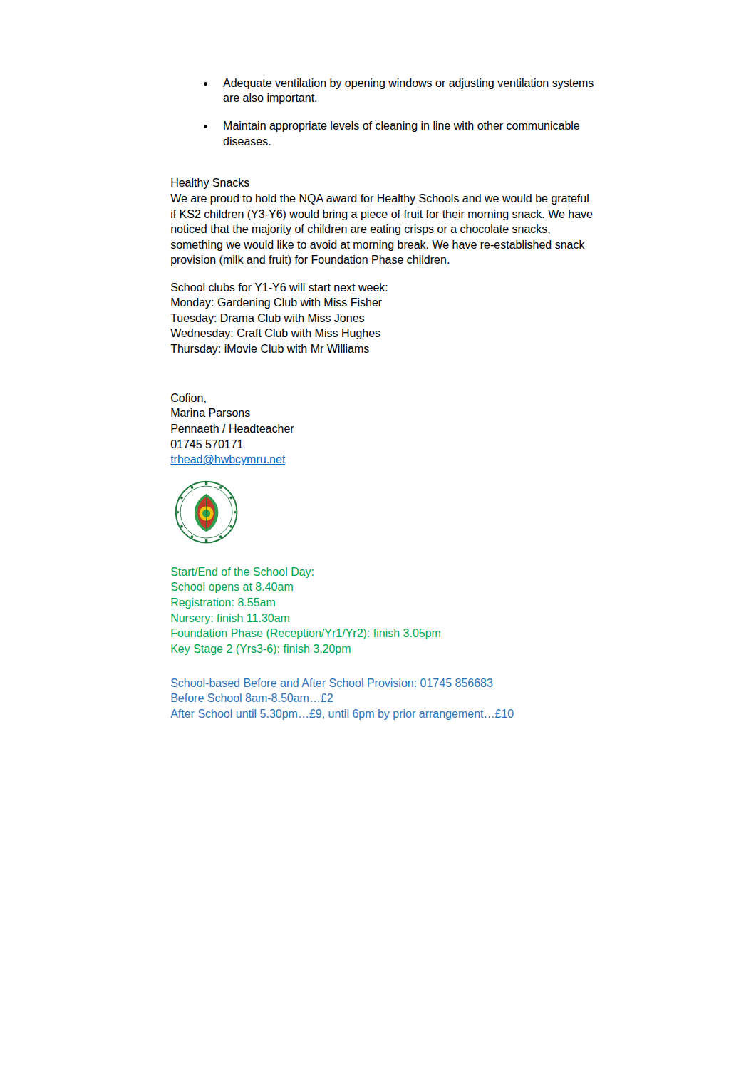Adequate ventilation by opening windows or adjusting ventilation systems are also important.
Maintain appropriate levels of cleaning in line with other communicable diseases.
Healthy Snacks
We are proud to hold the NQA award for Healthy Schools and we would be grateful if KS2 children (Y3-Y6) would bring a piece of fruit for their morning snack. We have noticed that the majority of children are eating crisps or a chocolate snacks, something we would like to avoid at morning break. We have re-established snack provision (milk and fruit) for Foundation Phase children.
School clubs for Y1-Y6 will start next week:
Monday: Gardening Club with Miss Fisher
Tuesday: Drama Club with Miss Jones
Wednesday: Craft Club with Miss Hughes
Thursday: iMovie Club with Mr Williams
Cofion,
Marina Parsons
Pennaeth / Headteacher
01745 570171
trhead@hwbcymru.net
Start/End of the School Day:
School opens at 8.40am
Registration: 8.55am
Nursery: finish 11.30am
Foundation Phase (Reception/Yr1/Yr2): finish 3.05pm
Key Stage 2 (Yrs3-6): finish 3.20pm
School-based Before and After School Provision: 01745 856683
Before School 8am-8.50am…£2
After School until 5.30pm…£9, until 6pm by prior arrangement…£10